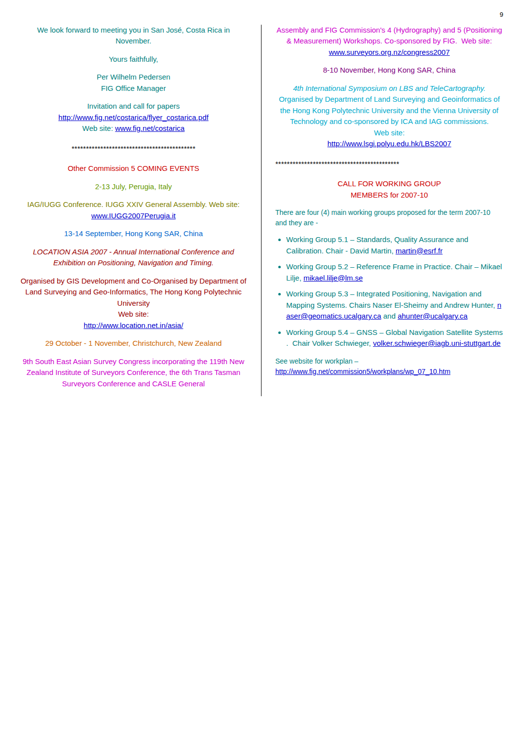9
We look forward to meeting you in San José, Costa Rica in November.
Yours faithfully,
Per Wilhelm Pedersen
FIG Office Manager
Invitation and call for papers
http://www.fig.net/costarica/flyer_costarica.pdf
Web site: www.fig.net/costarica
*******************************************
Other Commission 5 COMING EVENTS
2-13 July, Perugia, Italy
IAG/IUGG Conference. IUGG XXIV General Assembly. Web site:
www.IUGG2007Perugia.it
13-14 September, Hong Kong SAR, China
LOCATION ASIA 2007 - Annual International Conference and Exhibition on Positioning, Navigation and Timing.
Organised by GIS Development and Co-Organised by Department of Land Surveying and Geo-Informatics, The Hong Kong Polytechnic University
Web site:
http://www.location.net.in/asia/
29 October - 1 November, Christchurch, New Zealand
9th South East Asian Survey Congress incorporating the 119th New Zealand Institute of Surveyors Conference, the 6th Trans Tasman Surveyors Conference and CASLE General
Assembly and FIG Commission's 4 (Hydrography) and 5 (Positioning & Measurement) Workshops. Co-sponsored by FIG. Web site:
www.surveyors.org.nz/congress2007
8-10 November, Hong Kong SAR, China
4th International Symposium on LBS and TeleCartography. Organised by Department of Land Surveying and Geoinformatics of the Hong Kong Polytechnic University and the Vienna University of Technology and co-sponsored by ICA and IAG commissions.
Web site:
http://www.lsgi.polyu.edu.hk/LBS2007
*******************************************
CALL FOR WORKING GROUP
MEMBERS for 2007-10
There are four (4) main working groups proposed for the term 2007-10 and they are -
Working Group 5.1 – Standards, Quality Assurance and Calibration. Chair - David Martin, martin@esrf.fr
Working Group 5.2 – Reference Frame in Practice. Chair – Mikael Lilje, mikael.lilje@lm.se
Working Group 5.3 – Integrated Positioning, Navigation and Mapping Systems. Chairs Naser El-Sheimy and Andrew Hunter, naser@geomatics.ucalgary.ca and ahunter@ucalgary.ca
Working Group 5.4 – GNSS – Global Navigation Satellite Systems . Chair Volker Schwieger, volker.schwieger@iagb.uni-stuttgart.de
See website for workplan –
http://www.fig.net/commission5/workplans/wp_07_10.htm